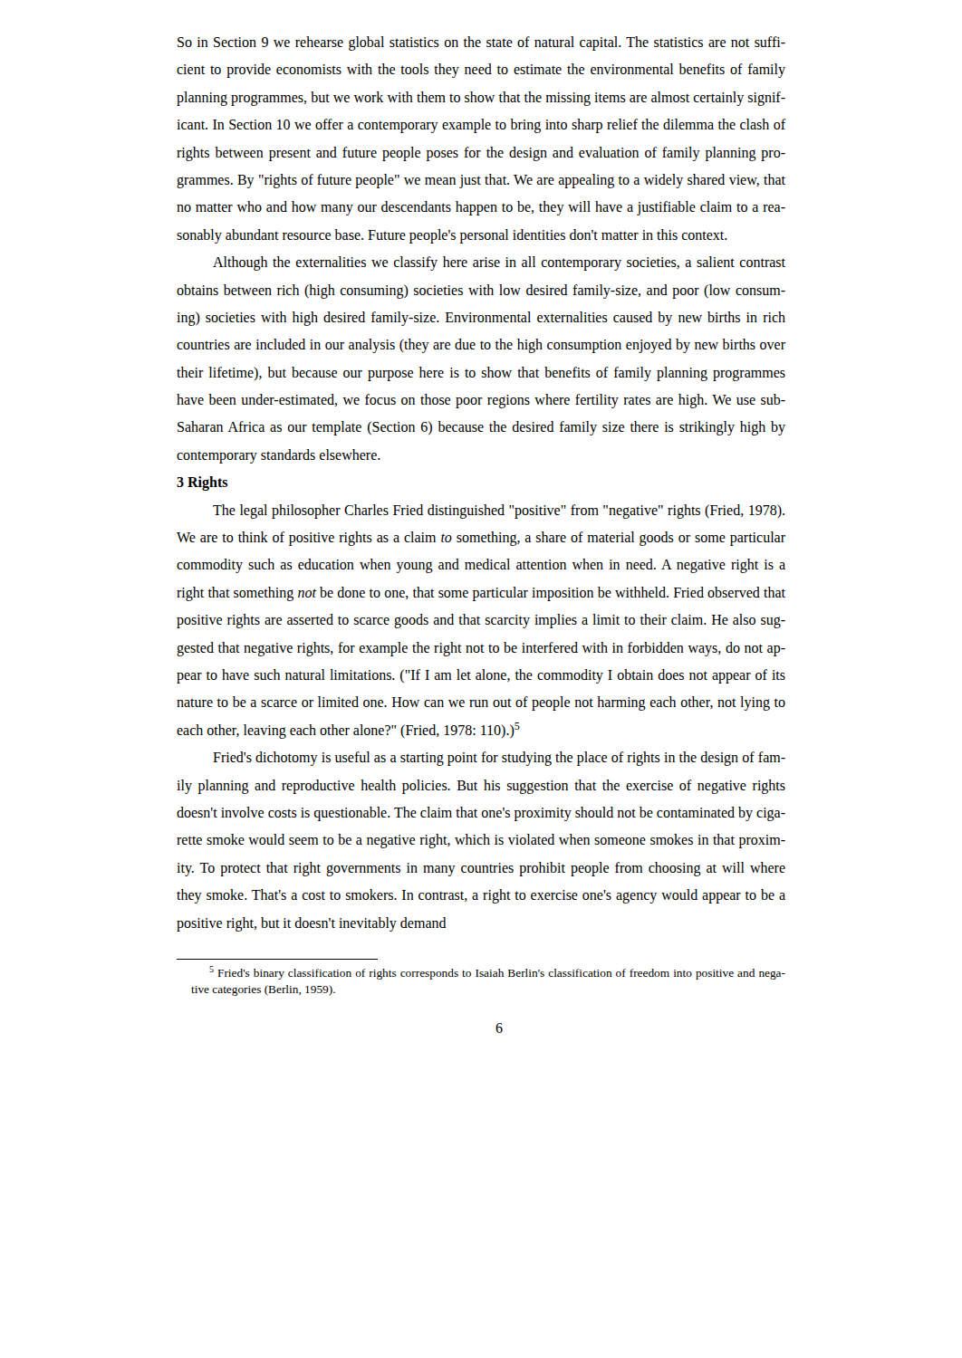So in Section 9 we rehearse global statistics on the state of natural capital. The statistics are not sufficient to provide economists with the tools they need to estimate the environmental benefits of family planning programmes, but we work with them to show that the missing items are almost certainly significant. In Section 10 we offer a contemporary example to bring into sharp relief the dilemma the clash of rights between present and future people poses for the design and evaluation of family planning programmes. By "rights of future people" we mean just that. We are appealing to a widely shared view, that no matter who and how many our descendants happen to be, they will have a justifiable claim to a reasonably abundant resource base. Future people's personal identities don't matter in this context.
Although the externalities we classify here arise in all contemporary societies, a salient contrast obtains between rich (high consuming) societies with low desired family-size, and poor (low consuming) societies with high desired family-size. Environmental externalities caused by new births in rich countries are included in our analysis (they are due to the high consumption enjoyed by new births over their lifetime), but because our purpose here is to show that benefits of family planning programmes have been under-estimated, we focus on those poor regions where fertility rates are high. We use sub-Saharan Africa as our template (Section 6) because the desired family size there is strikingly high by contemporary standards elsewhere.
3 Rights
The legal philosopher Charles Fried distinguished "positive" from "negative" rights (Fried, 1978). We are to think of positive rights as a claim to something, a share of material goods or some particular commodity such as education when young and medical attention when in need. A negative right is a right that something not be done to one, that some particular imposition be withheld. Fried observed that positive rights are asserted to scarce goods and that scarcity implies a limit to their claim. He also suggested that negative rights, for example the right not to be interfered with in forbidden ways, do not appear to have such natural limitations. ("If I am let alone, the commodity I obtain does not appear of its nature to be a scarce or limited one. How can we run out of people not harming each other, not lying to each other, leaving each other alone?" (Fried, 1978: 110).)5
Fried's dichotomy is useful as a starting point for studying the place of rights in the design of family planning and reproductive health policies. But his suggestion that the exercise of negative rights doesn't involve costs is questionable. The claim that one's proximity should not be contaminated by cigarette smoke would seem to be a negative right, which is violated when someone smokes in that proximity. To protect that right governments in many countries prohibit people from choosing at will where they smoke. That's a cost to smokers. In contrast, a right to exercise one's agency would appear to be a positive right, but it doesn't inevitably demand
5 Fried's binary classification of rights corresponds to Isaiah Berlin's classification of freedom into positive and negative categories (Berlin, 1959).
6